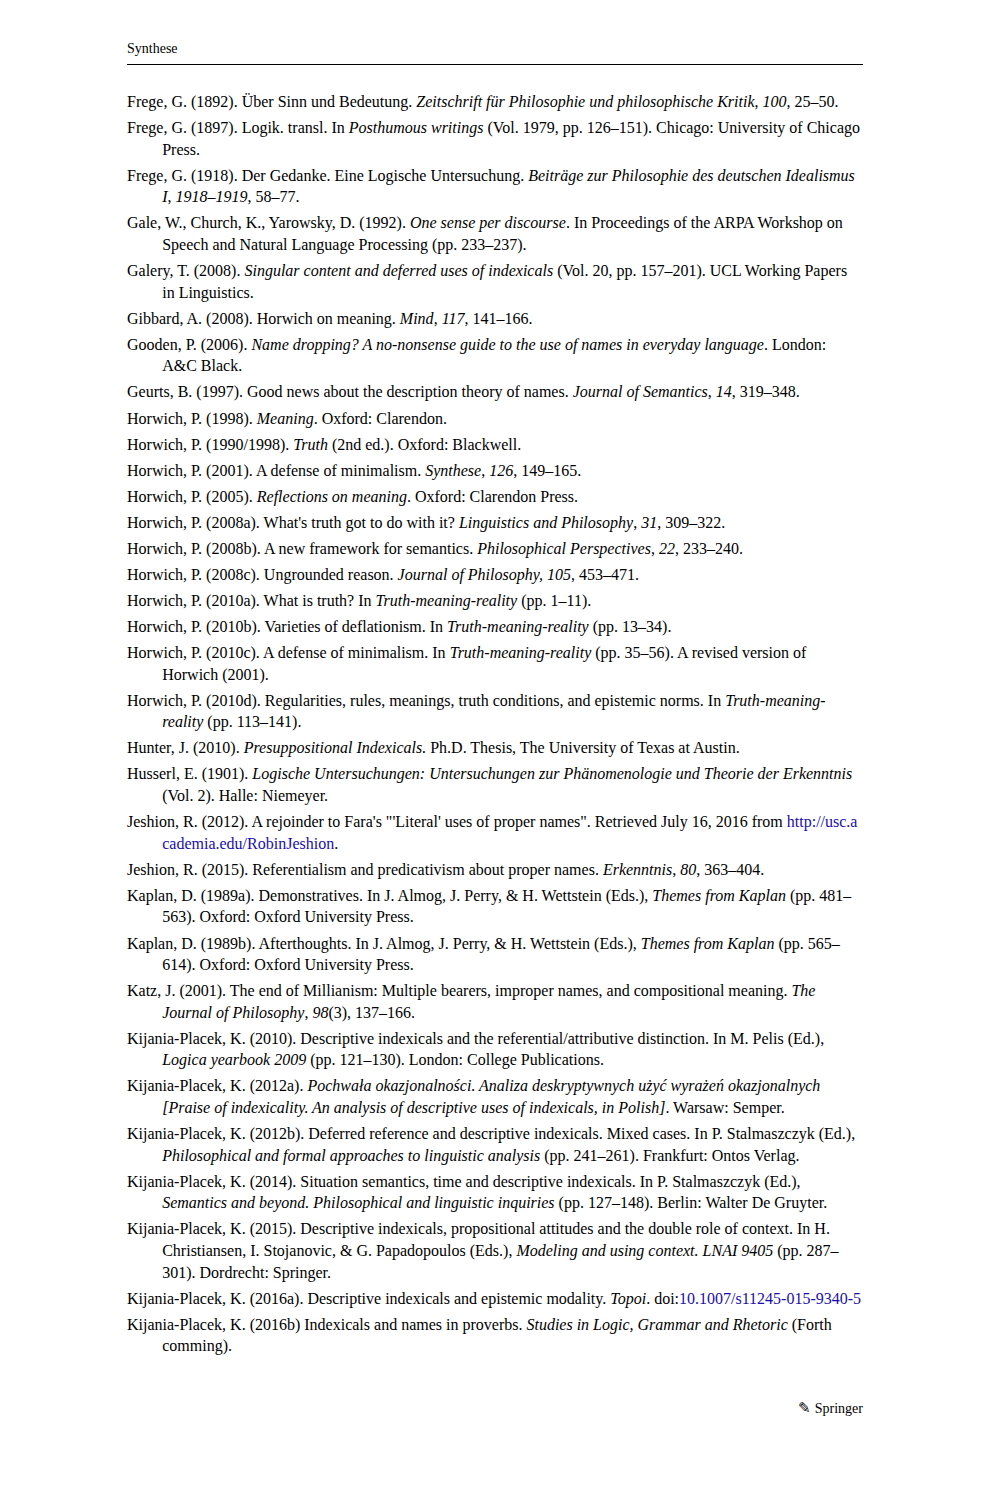Synthese
Frege, G. (1892). Über Sinn und Bedeutung. Zeitschrift für Philosophie und philosophische Kritik, 100, 25–50.
Frege, G. (1897). Logik. transl. In Posthumous writings (Vol. 1979, pp. 126–151). Chicago: University of Chicago Press.
Frege, G. (1918). Der Gedanke. Eine Logische Untersuchung. Beiträge zur Philosophie des deutschen Idealismus I, 1918–1919, 58–77.
Gale, W., Church, K., Yarowsky, D. (1992). One sense per discourse. In Proceedings of the ARPA Workshop on Speech and Natural Language Processing (pp. 233–237).
Galery, T. (2008). Singular content and deferred uses of indexicals (Vol. 20, pp. 157–201). UCL Working Papers in Linguistics.
Gibbard, A. (2008). Horwich on meaning. Mind, 117, 141–166.
Gooden, P. (2006). Name dropping? A no-nonsense guide to the use of names in everyday language. London: A&C Black.
Geurts, B. (1997). Good news about the description theory of names. Journal of Semantics, 14, 319–348.
Horwich, P. (1998). Meaning. Oxford: Clarendon.
Horwich, P. (1990/1998). Truth (2nd ed.). Oxford: Blackwell.
Horwich, P. (2001). A defense of minimalism. Synthese, 126, 149–165.
Horwich, P. (2005). Reflections on meaning. Oxford: Clarendon Press.
Horwich, P. (2008a). What's truth got to do with it? Linguistics and Philosophy, 31, 309–322.
Horwich, P. (2008b). A new framework for semantics. Philosophical Perspectives, 22, 233–240.
Horwich, P. (2008c). Ungrounded reason. Journal of Philosophy, 105, 453–471.
Horwich, P. (2010a). What is truth? In Truth-meaning-reality (pp. 1–11).
Horwich, P. (2010b). Varieties of deflationism. In Truth-meaning-reality (pp. 13–34).
Horwich, P. (2010c). A defense of minimalism. In Truth-meaning-reality (pp. 35–56). A revised version of Horwich (2001).
Horwich, P. (2010d). Regularities, rules, meanings, truth conditions, and epistemic norms. In Truth-meaning-reality (pp. 113–141).
Hunter, J. (2010). Presuppositional Indexicals. Ph.D. Thesis, The University of Texas at Austin.
Husserl, E. (1901). Logische Untersuchungen: Untersuchungen zur Phänomenologie und Theorie der Erkenntnis (Vol. 2). Halle: Niemeyer.
Jeshion, R. (2012). A rejoinder to Fara's "'Literal' uses of proper names". Retrieved July 16, 2016 from http://usc.academia.edu/RobinJeshion.
Jeshion, R. (2015). Referentialism and predicativism about proper names. Erkenntnis, 80, 363–404.
Kaplan, D. (1989a). Demonstratives. In J. Almog, J. Perry, & H. Wettstein (Eds.), Themes from Kaplan (pp. 481–563). Oxford: Oxford University Press.
Kaplan, D. (1989b). Afterthoughts. In J. Almog, J. Perry, & H. Wettstein (Eds.), Themes from Kaplan (pp. 565–614). Oxford: Oxford University Press.
Katz, J. (2001). The end of Millianism: Multiple bearers, improper names, and compositional meaning. The Journal of Philosophy, 98(3), 137–166.
Kijania-Placek, K. (2010). Descriptive indexicals and the referential/attributive distinction. In M. Pelis (Ed.), Logica yearbook 2009 (pp. 121–130). London: College Publications.
Kijania-Placek, K. (2012a). Pochwała okazjonalności. Analiza deskryptywnych użyć wyrażeń okazjonalnych [Praise of indexicality. An analysis of descriptive uses of indexicals, in Polish]. Warsaw: Semper.
Kijania-Placek, K. (2012b). Deferred reference and descriptive indexicals. Mixed cases. In P. Stalmaszczyk (Ed.), Philosophical and formal approaches to linguistic analysis (pp. 241–261). Frankfurt: Ontos Verlag.
Kijania-Placek, K. (2014). Situation semantics, time and descriptive indexicals. In P. Stalmaszczyk (Ed.), Semantics and beyond. Philosophical and linguistic inquiries (pp. 127–148). Berlin: Walter De Gruyter.
Kijania-Placek, K. (2015). Descriptive indexicals, propositional attitudes and the double role of context. In H. Christiansen, I. Stojanovic, & G. Papadopoulos (Eds.), Modeling and using context. LNAI 9405 (pp. 287–301). Dordrecht: Springer.
Kijania-Placek, K. (2016a). Descriptive indexicals and epistemic modality. Topoi. doi:10.1007/s11245-015-9340-5
Kijania-Placek, K. (2016b) Indexicals and names in proverbs. Studies in Logic, Grammar and Rhetoric (Forth comming).
✎Springer